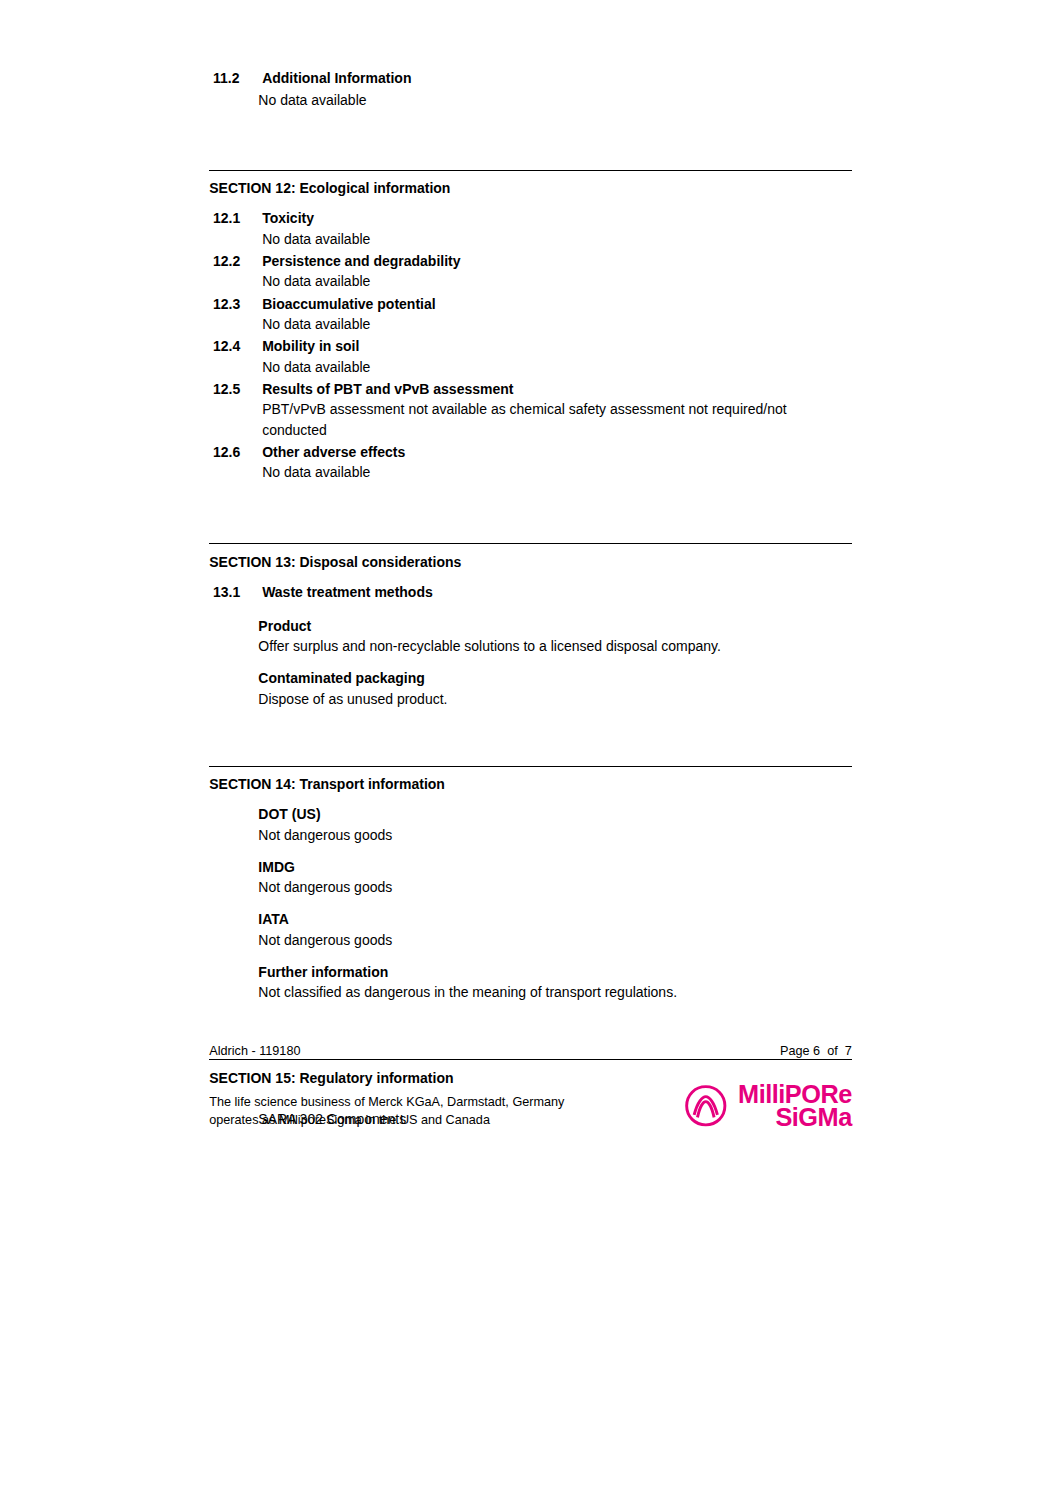11.2
Additional Information
No data available
SECTION 12: Ecological information
12.1
Toxicity
No data available
12.2
Persistence and degradability
No data available
12.3
Bioaccumulative potential
No data available
12.4
Mobility in soil
No data available
12.5
Results of PBT and vPvB assessment
PBT/vPvB assessment not available as chemical safety assessment not required/not conducted
12.6
Other adverse effects
No data available
SECTION 13: Disposal considerations
13.1
Waste treatment methods
Product
Offer surplus and non-recyclable solutions to a licensed disposal company.
Contaminated packaging
Dispose of as unused product.
SECTION 14: Transport information
DOT (US)
Not dangerous goods
IMDG
Not dangerous goods
IATA
Not dangerous goods
Further information
Not classified as dangerous in the meaning of transport regulations.
SECTION 15: Regulatory information
SARA 302 Components
Aldrich - 119180
Page 6 of 7
The life science business of Merck KGaA, Darmstadt, Germany
operates as MilliporeSigma in the US and Canada
MilliPORe
SiGMa